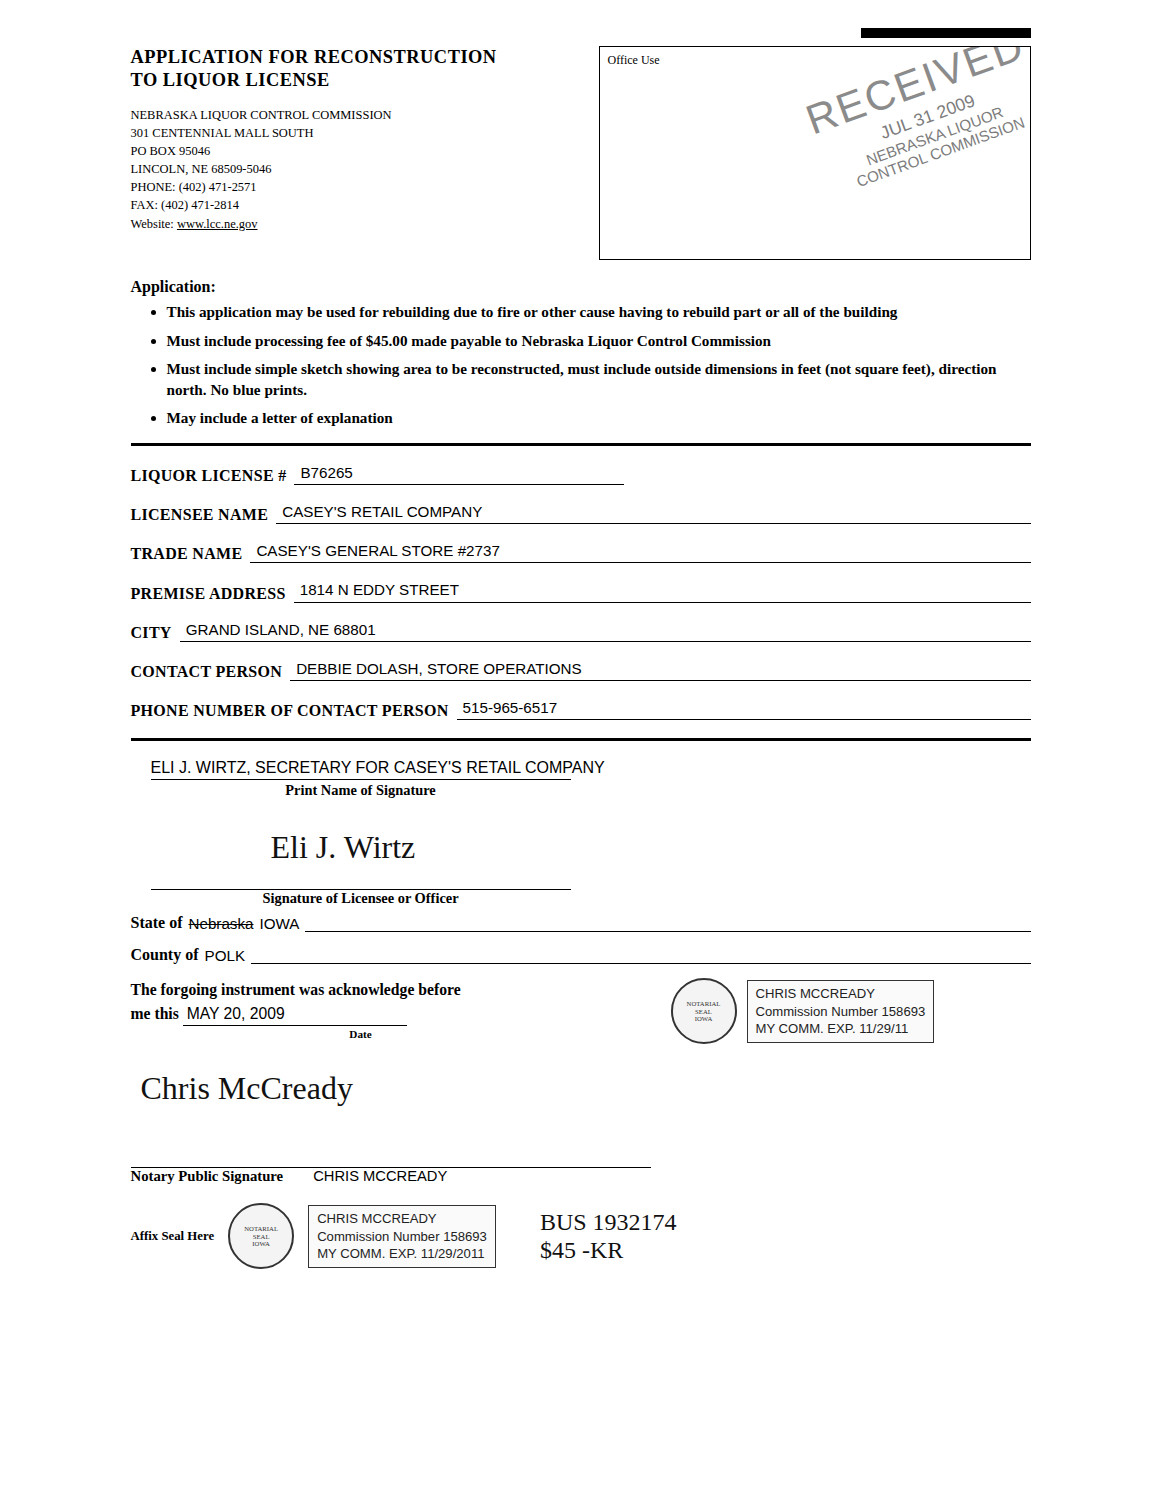APPLICATION FOR RECONSTRUCTION
TO LIQUOR LICENSE
NEBRASKA LIQUOR CONTROL COMMISSION
301 CENTENNIAL MALL SOUTH
PO BOX 95046
LINCOLN, NE 68509-5046
PHONE: (402) 471-2571
FAX: (402) 471-2814
Website: www.lcc.ne.gov
Office Use
RECEIVED
JUL 31 2009
NEBRASKA LIQUOR
CONTROL COMMISSION
Application:
This application may be used for rebuilding due to fire or other cause having to rebuild part or all of the building
Must include processing fee of $45.00 made payable to Nebraska Liquor Control Commission
Must include simple sketch showing area to be reconstructed, must include outside dimensions in feet (not square feet), direction north. No blue prints.
May include a letter of explanation
LIQUOR LICENSE # B76265
LICENSEE NAME CASEY'S RETAIL COMPANY
TRADE NAME CASEY'S GENERAL STORE #2737
PREMISE ADDRESS 1814 N EDDY STREET
CITY GRAND ISLAND, NE 68801
CONTACT PERSON DEBBIE DOLASH, STORE OPERATIONS
PHONE NUMBER OF CONTACT PERSON 515-965-6517
ELI J. WIRTZ, SECRETARY FOR CASEY'S RETAIL COMPANY
Print Name of Signature
Eli J. Wirtz
Signature of Licensee or Officer
State of Nebraska IOWA
County of POLK
The forgoing instrument was acknowledge before
me this MAY 20, 2009
Date
NOTARIAL
SEAL
IOWA
CHRIS MCCREADY
Commission Number 158693
MY COMM. EXP. 11/29/11
Chris McCready
Notary Public Signature CHRIS MCCREADY
Affix Seal Here
NOTARIAL
SEAL
IOWA
CHRIS MCCREADY
Commission Number 158693
MY COMM. EXP. 11/29/2011
BUS 1932174
$45 -KR